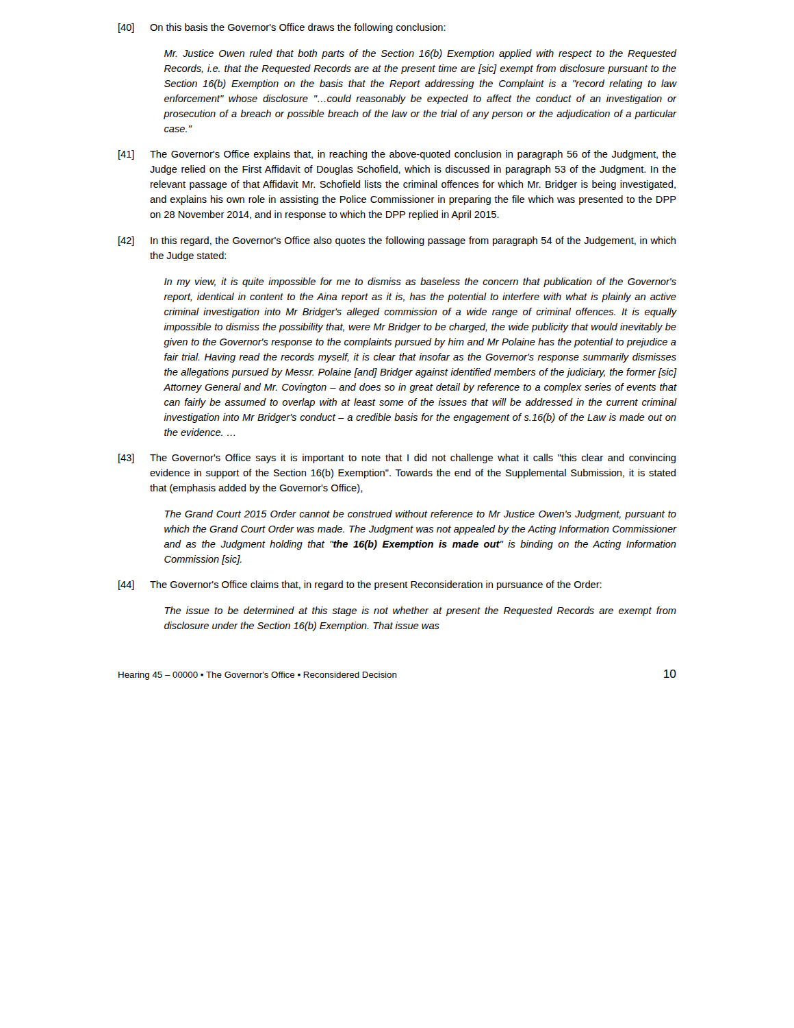[40]
On this basis the Governor's Office draws the following conclusion:
Mr. Justice Owen ruled that both parts of the Section 16(b) Exemption applied with respect to the Requested Records, i.e. that the Requested Records are at the present time are [sic] exempt from disclosure pursuant to the Section 16(b) Exemption on the basis that the Report addressing the Complaint is a "record relating to law enforcement" whose disclosure "…could reasonably be expected to affect the conduct of an investigation or prosecution of a breach or possible breach of the law or the trial of any person or the adjudication of a particular case."
[41]
The Governor's Office explains that, in reaching the above-quoted conclusion in paragraph 56 of the Judgment, the Judge relied on the First Affidavit of Douglas Schofield, which is discussed in paragraph 53 of the Judgment. In the relevant passage of that Affidavit Mr. Schofield lists the criminal offences for which Mr. Bridger is being investigated, and explains his own role in assisting the Police Commissioner in preparing the file which was presented to the DPP on 28 November 2014, and in response to which the DPP replied in April 2015.
[42]
In this regard, the Governor's Office also quotes the following passage from paragraph 54 of the Judgement, in which the Judge stated:
In my view, it is quite impossible for me to dismiss as baseless the concern that publication of the Governor's report, identical in content to the Aina report as it is, has the potential to interfere with what is plainly an active criminal investigation into Mr Bridger's alleged commission of a wide range of criminal offences. It is equally impossible to dismiss the possibility that, were Mr Bridger to be charged, the wide publicity that would inevitably be given to the Governor's response to the complaints pursued by him and Mr Polaine has the potential to prejudice a fair trial. Having read the records myself, it is clear that insofar as the Governor's response summarily dismisses the allegations pursued by Messr. Polaine [and] Bridger against identified members of the judiciary, the former [sic] Attorney General and Mr. Covington – and does so in great detail by reference to a complex series of events that can fairly be assumed to overlap with at least some of the issues that will be addressed in the current criminal investigation into Mr Bridger's conduct – a credible basis for the engagement of s.16(b) of the Law is made out on the evidence. …
[43]
The Governor's Office says it is important to note that I did not challenge what it calls "this clear and convincing evidence in support of the Section 16(b) Exemption". Towards the end of the Supplemental Submission, it is stated that (emphasis added by the Governor's Office),
The Grand Court 2015 Order cannot be construed without reference to Mr Justice Owen's Judgment, pursuant to which the Grand Court Order was made. The Judgment was not appealed by the Acting Information Commissioner and as the Judgment holding that "the 16(b) Exemption is made out" is binding on the Acting Information Commission [sic].
[44]
The Governor's Office claims that, in regard to the present Reconsideration in pursuance of the Order:
The issue to be determined at this stage is not whether at present the Requested Records are exempt from disclosure under the Section 16(b) Exemption. That issue was
Hearing 45 – 00000 ▪ The Governor's Office ▪ Reconsidered Decision
10